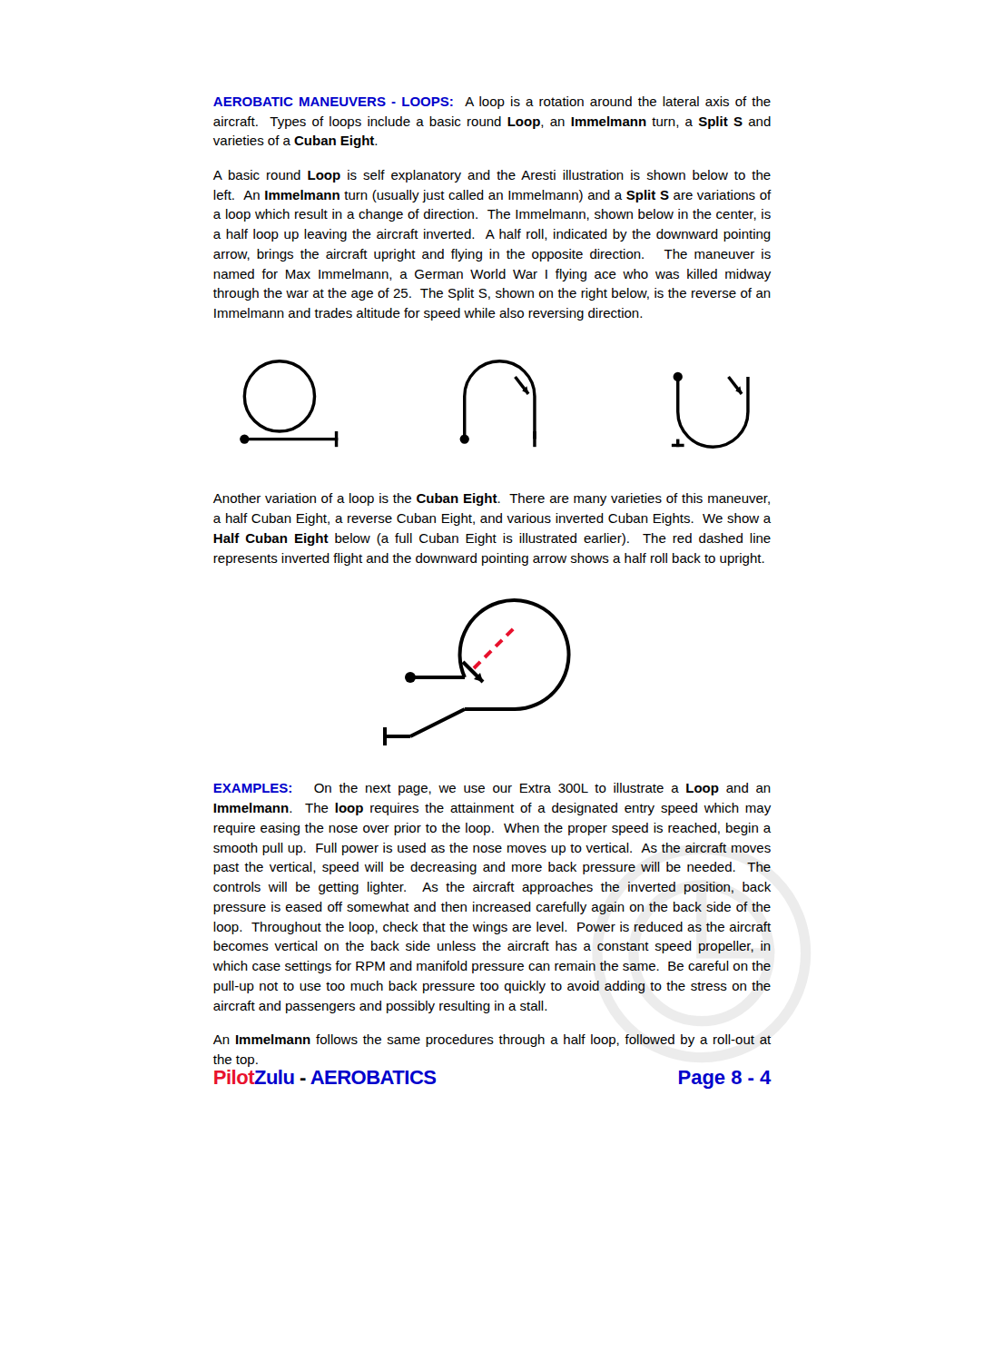AEROBATIC MANEUVERS - LOOPS: A loop is a rotation around the lateral axis of the aircraft. Types of loops include a basic round Loop, an Immelmann turn, a Split S and varieties of a Cuban Eight.
A basic round Loop is self explanatory and the Aresti illustration is shown below to the left. An Immelmann turn (usually just called an Immelmann) and a Split S are variations of a loop which result in a change of direction. The Immelmann, shown below in the center, is a half loop up leaving the aircraft inverted. A half roll, indicated by the downward pointing arrow, brings the aircraft upright and flying in the opposite direction. The maneuver is named for Max Immelmann, a German World War I flying ace who was killed midway through the war at the age of 25. The Split S, shown on the right below, is the reverse of an Immelmann and trades altitude for speed while also reversing direction.
Another variation of a loop is the Cuban Eight. There are many varieties of this maneuver, a half Cuban Eight, a reverse Cuban Eight, and various inverted Cuban Eights. We show a Half Cuban Eight below (a full Cuban Eight is illustrated earlier). The red dashed line represents inverted flight and the downward pointing arrow shows a half roll back to upright.
EXAMPLES: On the next page, we use our Extra 300L to illustrate a Loop and an Immelmann. The loop requires the attainment of a designated entry speed which may require easing the nose over prior to the loop. When the proper speed is reached, begin a smooth pull up. Full power is used as the nose moves up to vertical. As the aircraft moves past the vertical, speed will be decreasing and more back pressure will be needed. The controls will be getting lighter. As the aircraft approaches the inverted position, back pressure is eased off somewhat and then increased carefully again on the back side of the loop. Throughout the loop, check that the wings are level. Power is reduced as the aircraft becomes vertical on the back side unless the aircraft has a constant speed propeller, in which case settings for RPM and manifold pressure can remain the same. Be careful on the pull-up not to use too much back pressure too quickly to avoid adding to the stress on the aircraft and passengers and possibly resulting in a stall.
An Immelmann follows the same procedures through a half loop, followed by a roll-out at the top.
Pilot Zulu - AEROBATICS
Page 8 - 4